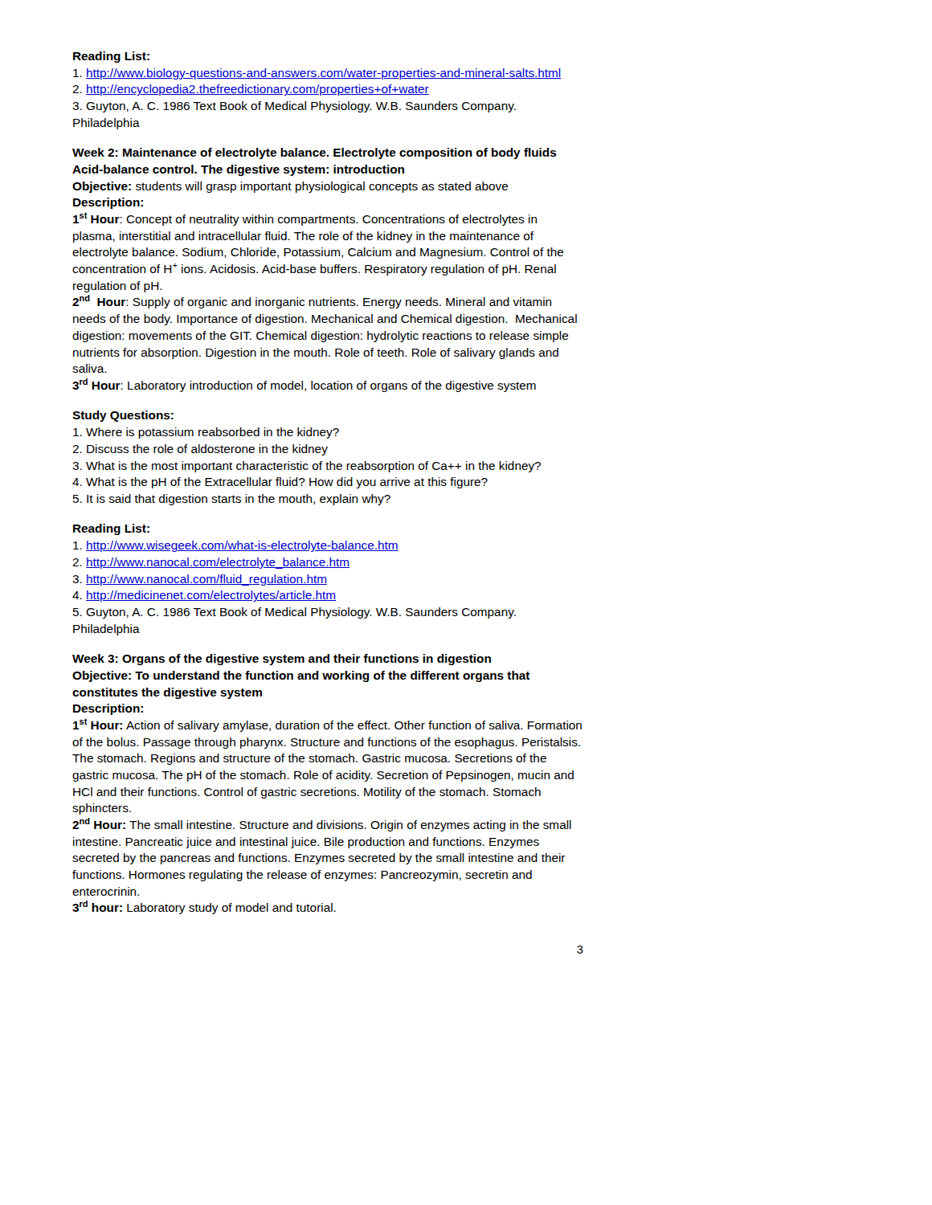Reading List:
1. http://www.biology-questions-and-answers.com/water-properties-and-mineral-salts.html
2. http://encyclopedia2.thefreedictionary.com/properties+of+water
3. Guyton, A. C. 1986 Text Book of Medical Physiology. W.B. Saunders Company. Philadelphia
Week 2: Maintenance of electrolyte balance. Electrolyte composition of body fluids Acid-balance control. The digestive system: introduction
Objective: students will grasp important physiological concepts as stated above
Description:
1st Hour: Concept of neutrality within compartments. Concentrations of electrolytes in plasma, interstitial and intracellular fluid. The role of the kidney in the maintenance of electrolyte balance. Sodium, Chloride, Potassium, Calcium and Magnesium. Control of the concentration of H+ ions. Acidosis. Acid-base buffers. Respiratory regulation of pH. Renal regulation of pH.
2nd Hour: Supply of organic and inorganic nutrients. Energy needs. Mineral and vitamin needs of the body. Importance of digestion. Mechanical and Chemical digestion. Mechanical digestion: movements of the GIT. Chemical digestion: hydrolytic reactions to release simple nutrients for absorption. Digestion in the mouth. Role of teeth. Role of salivary glands and saliva.
3rd Hour: Laboratory introduction of model, location of organs of the digestive system
Study Questions:
1. Where is potassium reabsorbed in the kidney?
2. Discuss the role of aldosterone in the kidney
3. What is the most important characteristic of the reabsorption of Ca++ in the kidney?
4. What is the pH of the Extracellular fluid? How did you arrive at this figure?
5. It is said that digestion starts in the mouth, explain why?
Reading List:
1. http://www.wisegeek.com/what-is-electrolyte-balance.htm
2. http://www.nanocal.com/electrolyte_balance.htm
3. http://www.nanocal.com/fluid_regulation.htm
4. http://medicinenet.com/electrolytes/article.htm
5. Guyton, A. C. 1986 Text Book of Medical Physiology. W.B. Saunders Company. Philadelphia
Week 3: Organs of the digestive system and their functions in digestion
Objective: To understand the function and working of the different organs that constitutes the digestive system
Description:
1st Hour: Action of salivary amylase, duration of the effect. Other function of saliva. Formation of the bolus. Passage through pharynx. Structure and functions of the esophagus. Peristalsis. The stomach. Regions and structure of the stomach. Gastric mucosa. Secretions of the gastric mucosa. The pH of the stomach. Role of acidity. Secretion of Pepsinogen, mucin and HCl and their functions. Control of gastric secretions. Motility of the stomach. Stomach sphincters.
2nd Hour: The small intestine. Structure and divisions. Origin of enzymes acting in the small intestine. Pancreatic juice and intestinal juice. Bile production and functions. Enzymes secreted by the pancreas and functions. Enzymes secreted by the small intestine and their functions. Hormones regulating the release of enzymes: Pancreozymin, secretin and enterocrinin.
3rd hour: Laboratory study of model and tutorial.
3